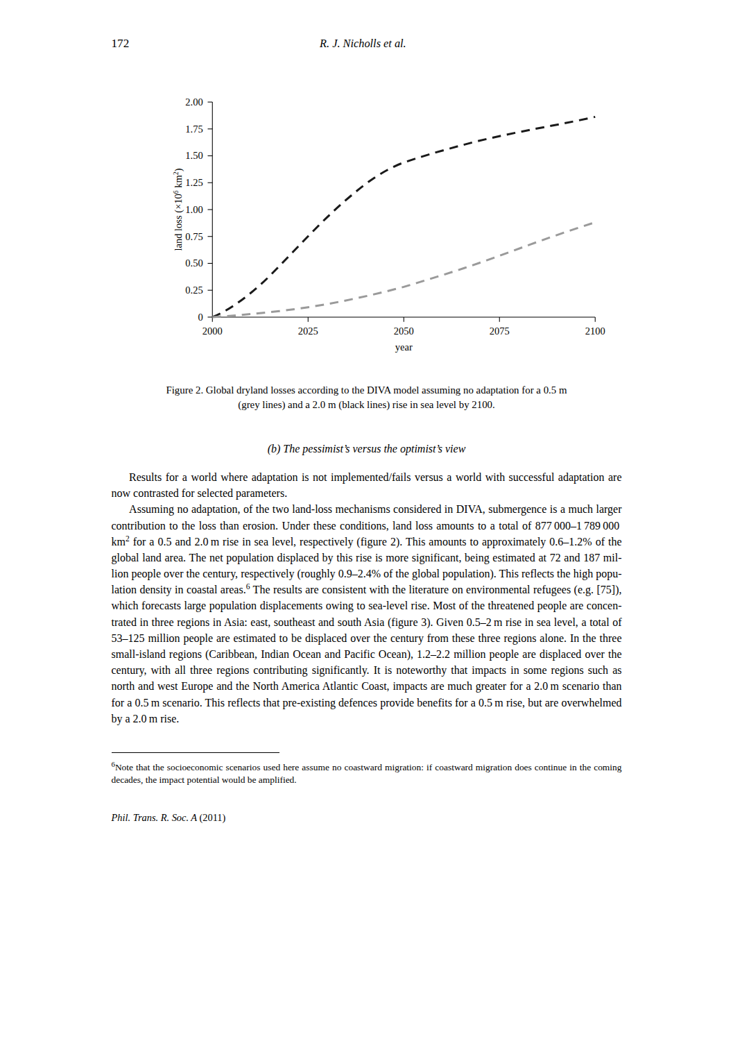172
R. J. Nicholls et al.
Global dryland losses according to the DIVA model assuming no adaptation Line chart showing cumulative global dryland loss in millions of square kilometres from year 2000 to 2100 for a 0.5 metre rise (grey dashed line, rising to about 0.88) and a 2.0 metre rise (black dashed line, rising to about 1.79). 2.00 1.75 1.50 1.25 1.00 0.75 0.50 0.25 0 2000 2025 2050 2075 2100 year land loss (×106 km2)
Figure 2. Global dryland losses according to the DIVA model assuming no adaptation for a 0.5 m (grey lines) and a 2.0 m (black lines) rise in sea level by 2100.
(b) The pessimist’s versus the optimist’s view
Results for a world where adaptation is not implemented/fails versus a world with successful adaptation are now contrasted for selected parameters.
Assuming no adaptation, of the two land-loss mechanisms considered in DIVA, submergence is a much larger contribution to the loss than erosion. Under these conditions, land loss amounts to a total of 877 000–1 789 000 km2 for a 0.5 and 2.0 m rise in sea level, respectively (figure 2). This amounts to approximately 0.6–1.2% of the global land area. The net population displaced by this rise is more significant, being estimated at 72 and 187 million people over the century, respectively (roughly 0.9–2.4% of the global population). This reflects the high population density in coastal areas.6 The results are consistent with the literature on environmental refugees (e.g. [75]), which forecasts large population displacements owing to sea-level rise. Most of the threatened people are concentrated in three regions in Asia: east, southeast and south Asia (figure 3). Given 0.5–2 m rise in sea level, a total of 53–125 million people are estimated to be displaced over the century from these three regions alone. In the three small-island regions (Caribbean, Indian Ocean and Pacific Ocean), 1.2–2.2 million people are displaced over the century, with all three regions contributing significantly. It is noteworthy that impacts in some regions such as north and west Europe and the North America Atlantic Coast, impacts are much greater for a 2.0 m scenario than for a 0.5 m scenario. This reflects that pre-existing defences provide benefits for a 0.5 m rise, but are overwhelmed by a 2.0 m rise.
6Note that the socioeconomic scenarios used here assume no coastward migration: if coastward migration does continue in the coming decades, the impact potential would be amplified.
Phil. Trans. R. Soc. A (2011)